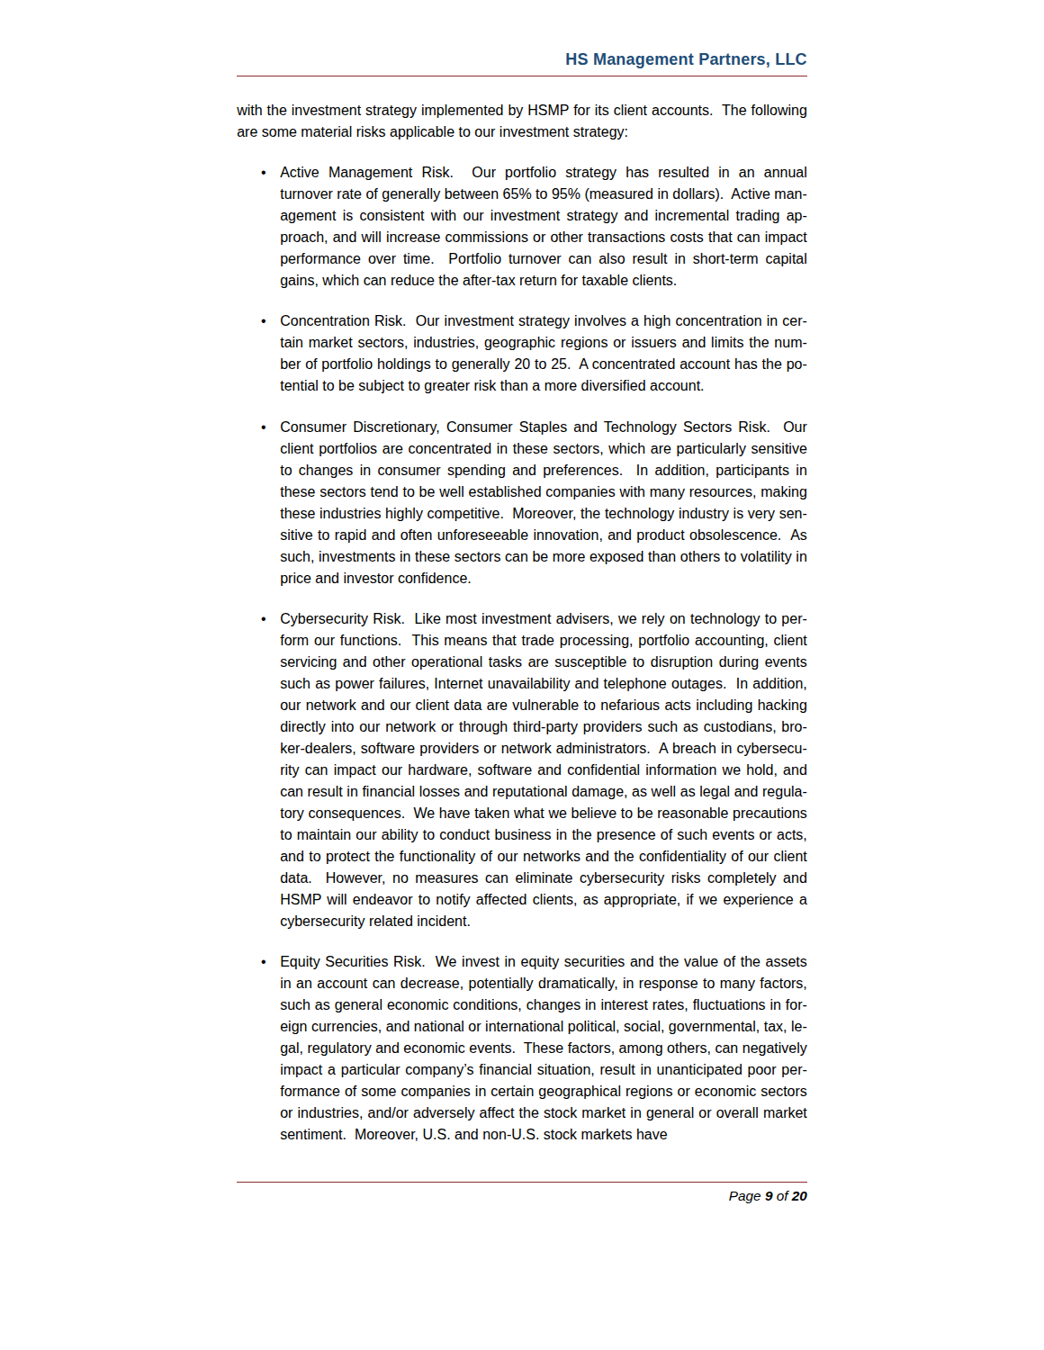HS Management Partners, LLC
with the investment strategy implemented by HSMP for its client accounts. The following are some material risks applicable to our investment strategy:
Active Management Risk. Our portfolio strategy has resulted in an annual turnover rate of generally between 65% to 95% (measured in dollars). Active management is consistent with our investment strategy and incremental trading approach, and will increase commissions or other transactions costs that can impact performance over time. Portfolio turnover can also result in short-term capital gains, which can reduce the after-tax return for taxable clients.
Concentration Risk. Our investment strategy involves a high concentration in certain market sectors, industries, geographic regions or issuers and limits the number of portfolio holdings to generally 20 to 25. A concentrated account has the potential to be subject to greater risk than a more diversified account.
Consumer Discretionary, Consumer Staples and Technology Sectors Risk. Our client portfolios are concentrated in these sectors, which are particularly sensitive to changes in consumer spending and preferences. In addition, participants in these sectors tend to be well established companies with many resources, making these industries highly competitive. Moreover, the technology industry is very sensitive to rapid and often unforeseeable innovation, and product obsolescence. As such, investments in these sectors can be more exposed than others to volatility in price and investor confidence.
Cybersecurity Risk. Like most investment advisers, we rely on technology to perform our functions. This means that trade processing, portfolio accounting, client servicing and other operational tasks are susceptible to disruption during events such as power failures, Internet unavailability and telephone outages. In addition, our network and our client data are vulnerable to nefarious acts including hacking directly into our network or through third-party providers such as custodians, broker-dealers, software providers or network administrators. A breach in cybersecurity can impact our hardware, software and confidential information we hold, and can result in financial losses and reputational damage, as well as legal and regulatory consequences. We have taken what we believe to be reasonable precautions to maintain our ability to conduct business in the presence of such events or acts, and to protect the functionality of our networks and the confidentiality of our client data. However, no measures can eliminate cybersecurity risks completely and HSMP will endeavor to notify affected clients, as appropriate, if we experience a cybersecurity related incident.
Equity Securities Risk. We invest in equity securities and the value of the assets in an account can decrease, potentially dramatically, in response to many factors, such as general economic conditions, changes in interest rates, fluctuations in foreign currencies, and national or international political, social, governmental, tax, legal, regulatory and economic events. These factors, among others, can negatively impact a particular company’s financial situation, result in unanticipated poor performance of some companies in certain geographical regions or economic sectors or industries, and/or adversely affect the stock market in general or overall market sentiment. Moreover, U.S. and non-U.S. stock markets have
Page 9 of 20